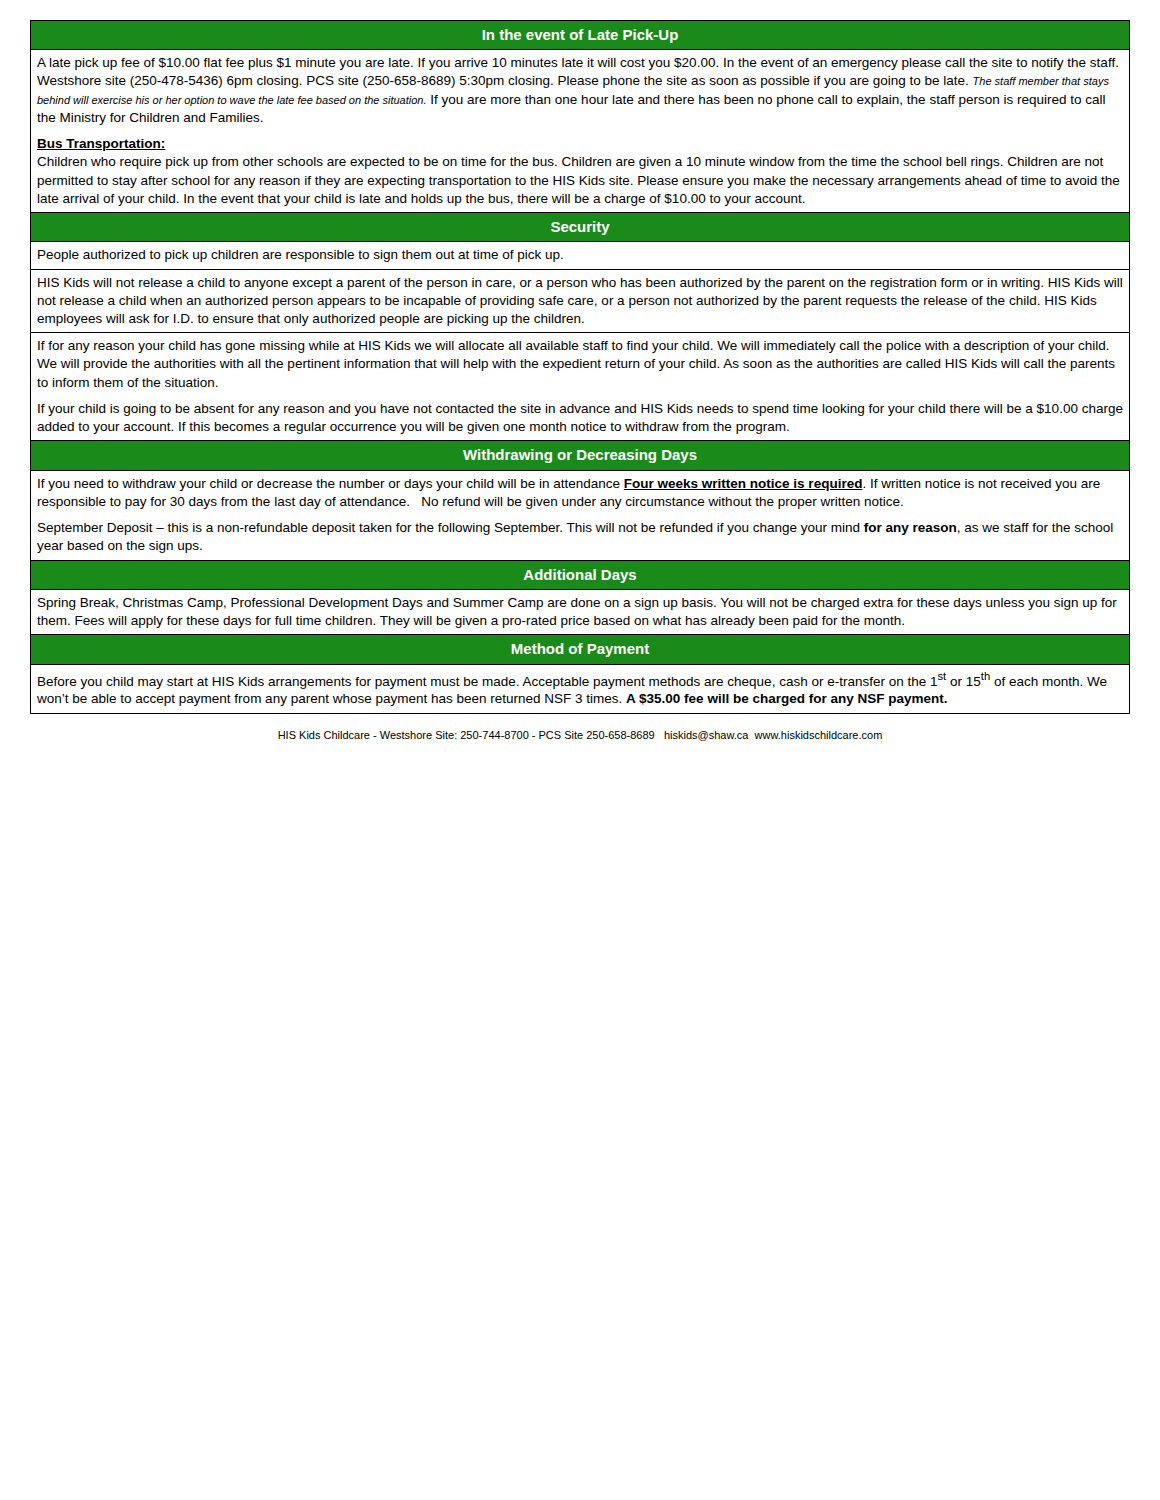| In the event of Late Pick-Up |
| A late pick up fee of $10.00 flat fee plus $1 minute you are late. If you arrive 10 minutes late it will cost you $20.00. In the event of an emergency please call the site to notify the staff. Westshore site (250-478-5436) 6pm closing. PCS site (250-658-8689) 5:30pm closing. Please phone the site as soon as possible if you are going to be late. The staff member that stays behind will exercise his or her option to wave the late fee based on the situation. If you are more than one hour late and there has been no phone call to explain, the staff person is required to call the Ministry for Children and Families. Bus Transportation: Children who require pick up from other schools are expected to be on time for the bus. Children are given a 10 minute window from the time the school bell rings. Children are not permitted to stay after school for any reason if they are expecting transportation to the HIS Kids site. Please ensure you make the necessary arrangements ahead of time to avoid the late arrival of your child. In the event that your child is late and holds up the bus, there will be a charge of $10.00 to your account. |
| Security |
| People authorized to pick up children are responsible to sign them out at time of pick up. |
| HIS Kids will not release a child to anyone except a parent of the person in care, or a person who has been authorized by the parent on the registration form or in writing. HIS Kids will not release a child when an authorized person appears to be incapable of providing safe care, or a person not authorized by the parent requests the release of the child. HIS Kids employees will ask for I.D. to ensure that only authorized people are picking up the children. |
| If for any reason your child has gone missing while at HIS Kids we will allocate all available staff to find your child. We will immediately call the police with a description of your child. We will provide the authorities with all the pertinent information that will help with the expedient return of your child. As soon as the authorities are called HIS Kids will call the parents to inform them of the situation. If your child is going to be absent for any reason and you have not contacted the site in advance and HIS Kids needs to spend time looking for your child there will be a $10.00 charge added to your account. If this becomes a regular occurrence you will be given one month notice to withdraw from the program. |
| Withdrawing or Decreasing Days |
| If you need to withdraw your child or decrease the number or days your child will be in attendance Four weeks written notice is required . If written notice is not received you are responsible to pay for 30 days from the last day of attendance. No refund will be given under any circumstance without the proper written notice. September Deposit – this is a non-refundable deposit taken for the following September. This will not be refunded if you change your mind for any reason , as we staff for the school year based on the sign ups. |
| Additional Days |
| Spring Break, Christmas Camp, Professional Development Days and Summer Camp are done on a sign up basis. You will not be charged extra for these days unless you sign up for them. Fees will apply for these days for full time children. They will be given a pro-rated price based on what has already been paid for the month. |
| Method of Payment |
| Before you child may start at HIS Kids arrangements for payment must be made. Acceptable payment methods are cheque, cash or e-transfer on the 1 st or 15 th of each month. We won’t be able to accept payment from any parent whose payment has been returned NSF 3 times. A $35.00 fee will be charged for any NSF payment. |
HIS Kids Childcare - Westshore Site: 250-744-8700 - PCS Site 250-658-8689 hiskids@shaw.ca www.hiskidschildcare.com